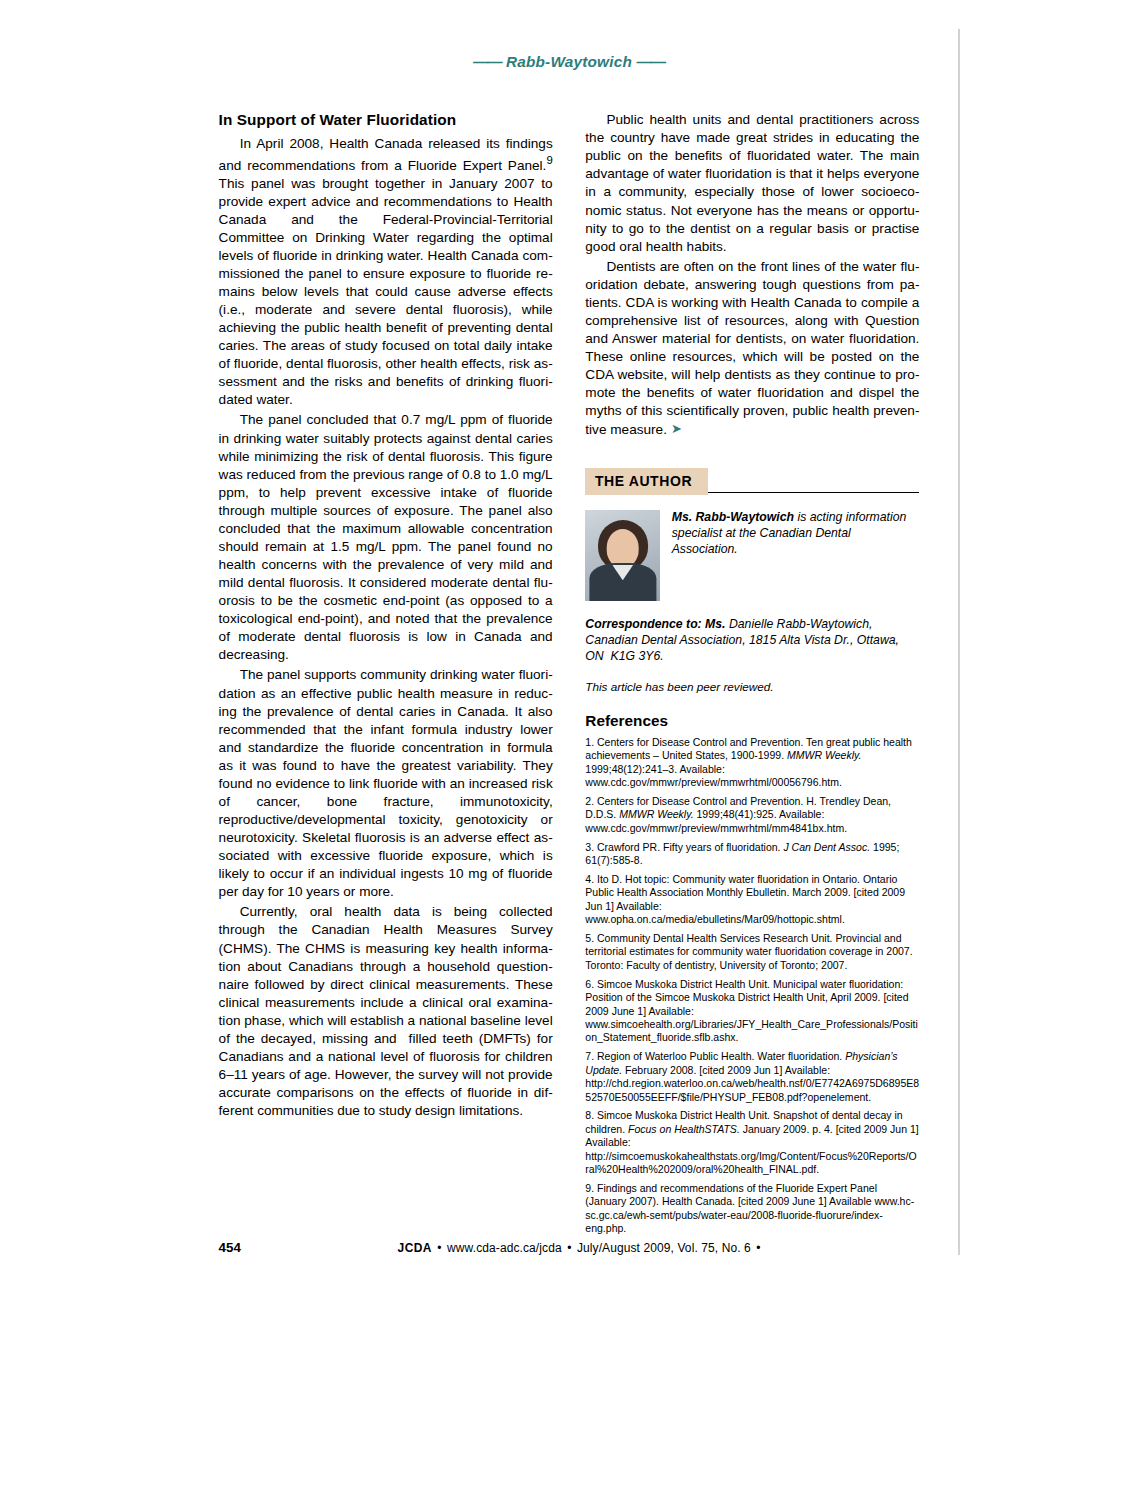—— Rabb-Waytowich ——
In Support of Water Fluoridation
In April 2008, Health Canada released its findings and recommendations from a Fluoride Expert Panel.9 This panel was brought together in January 2007 to provide expert advice and recommendations to Health Canada and the Federal-Provincial-Territorial Committee on Drinking Water regarding the optimal levels of fluoride in drinking water. Health Canada commissioned the panel to ensure exposure to fluoride remains below levels that could cause adverse effects (i.e., moderate and severe dental fluorosis), while achieving the public health benefit of preventing dental caries. The areas of study focused on total daily intake of fluoride, dental fluorosis, other health effects, risk assessment and the risks and benefits of drinking fluoridated water.
The panel concluded that 0.7 mg/L ppm of fluoride in drinking water suitably protects against dental caries while minimizing the risk of dental fluorosis. This figure was reduced from the previous range of 0.8 to 1.0 mg/L ppm, to help prevent excessive intake of fluoride through multiple sources of exposure. The panel also concluded that the maximum allowable concentration should remain at 1.5 mg/L ppm. The panel found no health concerns with the prevalence of very mild and mild dental fluorosis. It considered moderate dental fluorosis to be the cosmetic end-point (as opposed to a toxicological end-point), and noted that the prevalence of moderate dental fluorosis is low in Canada and decreasing.
The panel supports community drinking water fluoridation as an effective public health measure in reducing the prevalence of dental caries in Canada. It also recommended that the infant formula industry lower and standardize the fluoride concentration in formula as it was found to have the greatest variability. They found no evidence to link fluoride with an increased risk of cancer, bone fracture, immunotoxicity, reproductive/developmental toxicity, genotoxicity or neurotoxicity. Skeletal fluorosis is an adverse effect associated with excessive fluoride exposure, which is likely to occur if an individual ingests 10 mg of fluoride per day for 10 years or more.
Currently, oral health data is being collected through the Canadian Health Measures Survey (CHMS). The CHMS is measuring key health information about Canadians through a household questionnaire followed by direct clinical measurements. These clinical measurements include a clinical oral examination phase, which will establish a national baseline level of the decayed, missing and filled teeth (DMFTs) for Canadians and a national level of fluorosis for children 6–11 years of age. However, the survey will not provide accurate comparisons on the effects of fluoride in different communities due to study design limitations.
Public health units and dental practitioners across the country have made great strides in educating the public on the benefits of fluoridated water. The main advantage of water fluoridation is that it helps everyone in a community, especially those of lower socioeconomic status. Not everyone has the means or opportunity to go to the dentist on a regular basis or practise good oral health habits.
Dentists are often on the front lines of the water fluoridation debate, answering tough questions from patients. CDA is working with Health Canada to compile a comprehensive list of resources, along with Question and Answer material for dentists, on water fluoridation. These online resources, which will be posted on the CDA website, will help dentists as they continue to promote the benefits of water fluoridation and dispel the myths of this scientifically proven, public health preventive measure. ➤
THE AUTHOR
Ms. Rabb-Waytowich is acting information specialist at the Canadian Dental Association.
Correspondence to: Ms. Danielle Rabb-Waytowich, Canadian Dental Association, 1815 Alta Vista Dr., Ottawa, ON K1G 3Y6.
This article has been peer reviewed.
References
1. Centers for Disease Control and Prevention. Ten great public health achievements – United States, 1900-1999. MMWR Weekly. 1999;48(12):241–3. Available: www.cdc.gov/mmwr/preview/mmwrhtml/00056796.htm.
2. Centers for Disease Control and Prevention. H. Trendley Dean, D.D.S. MMWR Weekly. 1999;48(41):925. Available: www.cdc.gov/mmwr/preview/mmwrhtml/mm4841bx.htm.
3. Crawford PR. Fifty years of fluoridation. J Can Dent Assoc. 1995; 61(7):585-8.
4. Ito D. Hot topic: Community water fluoridation in Ontario. Ontario Public Health Association Monthly Ebulletin. March 2009. [cited 2009 Jun 1] Available: www.opha.on.ca/media/ebulletins/Mar09/hottopic.shtml.
5. Community Dental Health Services Research Unit. Provincial and territorial estimates for community water fluoridation coverage in 2007. Toronto: Faculty of dentistry, University of Toronto; 2007.
6. Simcoe Muskoka District Health Unit. Municipal water fluoridation: Position of the Simcoe Muskoka District Health Unit, April 2009. [cited 2009 June 1] Available: www.simcoehealth.org/Libraries/JFY_Health_Care_Professionals/Position_Statement_fluoride.sflb.ashx.
7. Region of Waterloo Public Health. Water fluoridation. Physician’s Update. February 2008. [cited 2009 Jun 1] Available: http://chd.region.waterloo.on.ca/web/health.nsf/0/E7742A6975D6895E852570E50055EEFF/$file/PHYSUP_FEB08.pdf?openelement.
8. Simcoe Muskoka District Health Unit. Snapshot of dental decay in children. Focus on HealthSTATS. January 2009. p. 4. [cited 2009 Jun 1] Available: http://simcoemuskokahealthstats.org/Img/Content/Focus%20Reports/Oral%20Health%202009/oral%20health_FINAL.pdf.
9. Findings and recommendations of the Fluoride Expert Panel (January 2007). Health Canada. [cited 2009 June 1] Available www.hc-sc.gc.ca/ewh-semt/pubs/water-eau/2008-fluoride-fluorure/index-eng.php.
454
JCDA • www.cda-adc.ca/jcda • July/August 2009, Vol. 75, No. 6 •